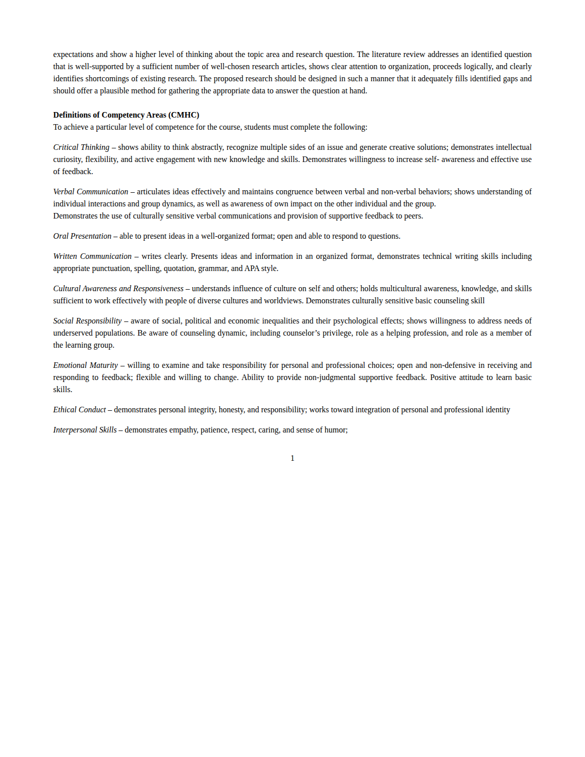expectations and show a higher level of thinking about the topic area and research question. The literature review addresses an identified question that is well-supported by a sufficient number of well-chosen research articles, shows clear attention to organization, proceeds logically, and clearly identifies shortcomings of existing research. The proposed research should be designed in such a manner that it adequately fills identified gaps and should offer a plausible method for gathering the appropriate data to answer the question at hand.
Definitions of Competency Areas (CMHC)
To achieve a particular level of competence for the course, students must complete the following:
Critical Thinking – shows ability to think abstractly, recognize multiple sides of an issue and generate creative solutions; demonstrates intellectual curiosity, flexibility, and active engagement with new knowledge and skills. Demonstrates willingness to increase self- awareness and effective use of feedback.
Verbal Communication – articulates ideas effectively and maintains congruence between verbal and non-verbal behaviors; shows understanding of individual interactions and group dynamics, as well as awareness of own impact on the other individual and the group.
Demonstrates the use of culturally sensitive verbal communications and provision of supportive feedback to peers.
Oral Presentation – able to present ideas in a well-organized format; open and able to respond to questions.
Written Communication – writes clearly. Presents ideas and information in an organized format, demonstrates technical writing skills including appropriate punctuation, spelling, quotation, grammar, and APA style.
Cultural Awareness and Responsiveness – understands influence of culture on self and others; holds multicultural awareness, knowledge, and skills sufficient to work effectively with people of diverse cultures and worldviews. Demonstrates culturally sensitive basic counseling skill
Social Responsibility – aware of social, political and economic inequalities and their psychological effects; shows willingness to address needs of underserved populations. Be aware of counseling dynamic, including counselor’s privilege, role as a helping profession, and role as a member of the learning group.
Emotional Maturity – willing to examine and take responsibility for personal and professional choices; open and non-defensive in receiving and responding to feedback; flexible and willing to change. Ability to provide non-judgmental supportive feedback. Positive attitude to learn basic skills.
Ethical Conduct – demonstrates personal integrity, honesty, and responsibility; works toward integration of personal and professional identity
Interpersonal Skills – demonstrates empathy, patience, respect, caring, and sense of humor;
1